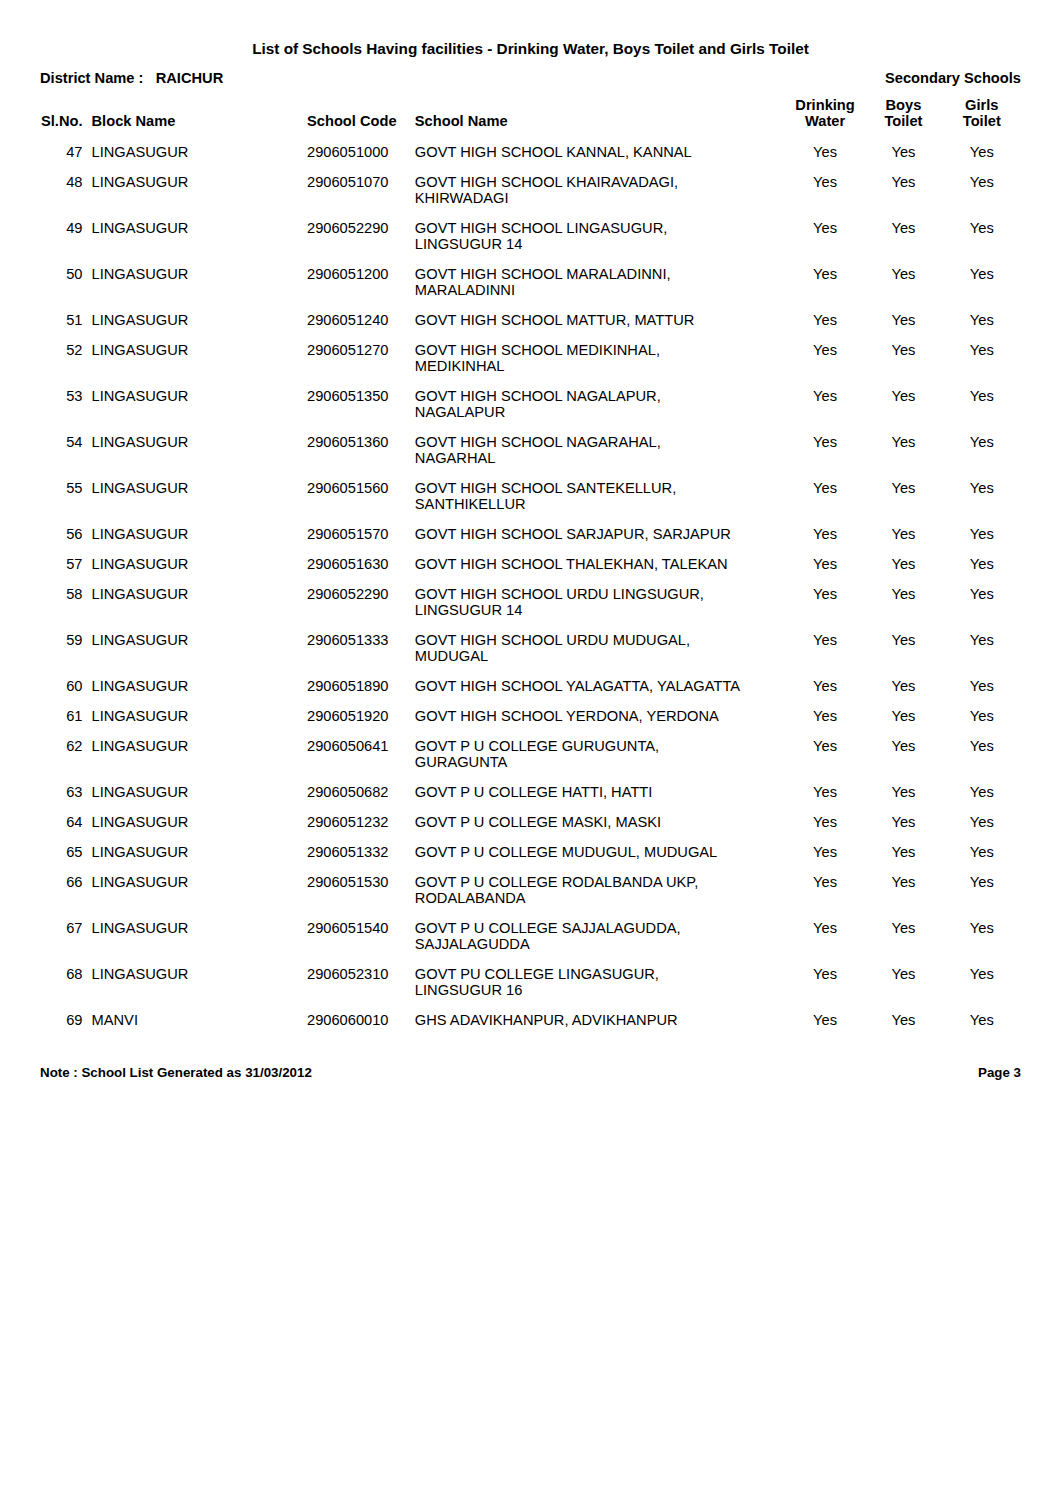List of Schools Having facilities - Drinking Water, Boys Toilet and Girls Toilet
District Name : RAICHUR Secondary Schools
| Sl.No. | Block Name | School Code | School Name | Drinking Water | Boys Toilet | Girls Toilet |
| --- | --- | --- | --- | --- | --- | --- |
| 47 | LINGASUGUR | 2906051000 | GOVT HIGH SCHOOL KANNAL, KANNAL | Yes | Yes | Yes |
| 48 | LINGASUGUR | 2906051070 | GOVT HIGH SCHOOL KHAIRAVADAGI, KHIRWADAGI | Yes | Yes | Yes |
| 49 | LINGASUGUR | 2906052290 | GOVT HIGH SCHOOL LINGASUGUR, LINGSUGUR 14 | Yes | Yes | Yes |
| 50 | LINGASUGUR | 2906051200 | GOVT HIGH SCHOOL MARALADINNI, MARALADINNI | Yes | Yes | Yes |
| 51 | LINGASUGUR | 2906051240 | GOVT HIGH SCHOOL MATTUR, MATTUR | Yes | Yes | Yes |
| 52 | LINGASUGUR | 2906051270 | GOVT HIGH SCHOOL MEDIKINHAL, MEDIKINHAL | Yes | Yes | Yes |
| 53 | LINGASUGUR | 2906051350 | GOVT HIGH SCHOOL NAGALAPUR, NAGALAPUR | Yes | Yes | Yes |
| 54 | LINGASUGUR | 2906051360 | GOVT HIGH SCHOOL NAGARAHAL, NAGARHAL | Yes | Yes | Yes |
| 55 | LINGASUGUR | 2906051560 | GOVT HIGH SCHOOL SANTEKELLUR, SANTHIKELLUR | Yes | Yes | Yes |
| 56 | LINGASUGUR | 2906051570 | GOVT HIGH SCHOOL SARJAPUR, SARJAPUR | Yes | Yes | Yes |
| 57 | LINGASUGUR | 2906051630 | GOVT HIGH SCHOOL THALEKHAN, TALEKAN | Yes | Yes | Yes |
| 58 | LINGASUGUR | 2906052290 | GOVT HIGH SCHOOL URDU LINGSUGUR, LINGSUGUR 14 | Yes | Yes | Yes |
| 59 | LINGASUGUR | 2906051333 | GOVT HIGH SCHOOL URDU MUDUGAL, MUDUGAL | Yes | Yes | Yes |
| 60 | LINGASUGUR | 2906051890 | GOVT HIGH SCHOOL YALAGATTA, YALAGATTA | Yes | Yes | Yes |
| 61 | LINGASUGUR | 2906051920 | GOVT HIGH SCHOOL YERDONA, YERDONA | Yes | Yes | Yes |
| 62 | LINGASUGUR | 2906050641 | GOVT P U COLLEGE GURUGUNTA, GURAGUNTA | Yes | Yes | Yes |
| 63 | LINGASUGUR | 2906050682 | GOVT P U COLLEGE HATTI, HATTI | Yes | Yes | Yes |
| 64 | LINGASUGUR | 2906051232 | GOVT P U COLLEGE MASKI, MASKI | Yes | Yes | Yes |
| 65 | LINGASUGUR | 2906051332 | GOVT P U COLLEGE MUDUGUL, MUDUGAL | Yes | Yes | Yes |
| 66 | LINGASUGUR | 2906051530 | GOVT P U COLLEGE RODALBANDA UKP, RODALABANDA | Yes | Yes | Yes |
| 67 | LINGASUGUR | 2906051540 | GOVT P U COLLEGE SAJJALAGUDDA, SAJJALAGUDDA | Yes | Yes | Yes |
| 68 | LINGASUGUR | 2906052310 | GOVT PU COLLEGE LINGASUGUR, LINGSUGUR 16 | Yes | Yes | Yes |
| 69 | MANVI | 2906060010 | GHS ADAVIKHANPUR, ADVIKHANPUR | Yes | Yes | Yes |
Note : School List Generated as 31/03/2012 Page 3